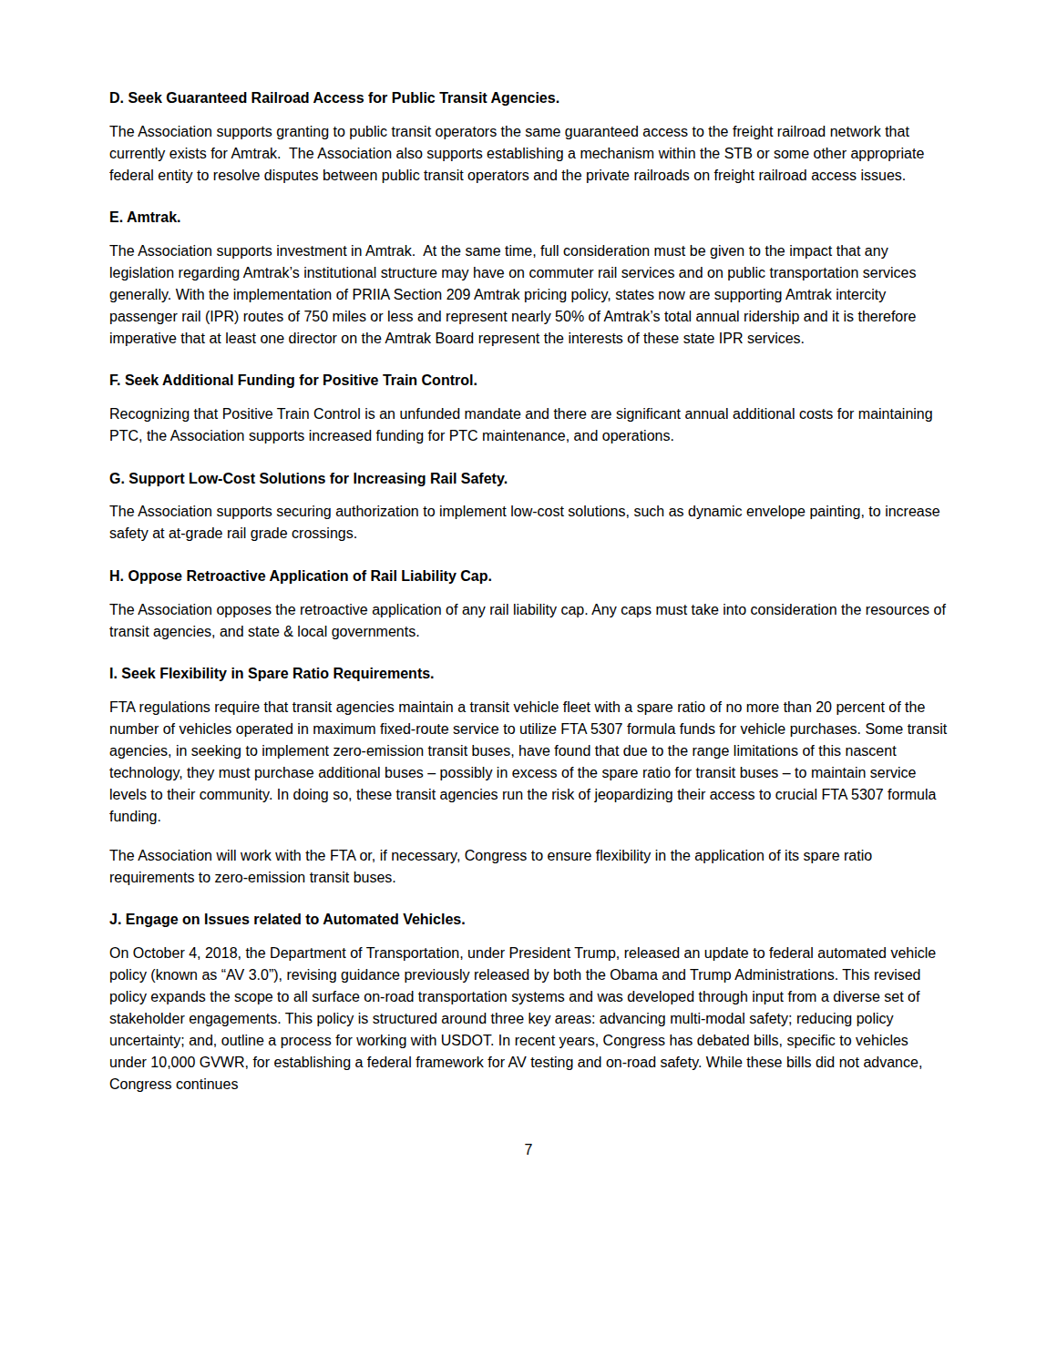D. Seek Guaranteed Railroad Access for Public Transit Agencies.
The Association supports granting to public transit operators the same guaranteed access to the freight railroad network that currently exists for Amtrak. The Association also supports establishing a mechanism within the STB or some other appropriate federal entity to resolve disputes between public transit operators and the private railroads on freight railroad access issues.
E. Amtrak.
The Association supports investment in Amtrak. At the same time, full consideration must be given to the impact that any legislation regarding Amtrak’s institutional structure may have on commuter rail services and on public transportation services generally. With the implementation of PRIIA Section 209 Amtrak pricing policy, states now are supporting Amtrak intercity passenger rail (IPR) routes of 750 miles or less and represent nearly 50% of Amtrak’s total annual ridership and it is therefore imperative that at least one director on the Amtrak Board represent the interests of these state IPR services.
F. Seek Additional Funding for Positive Train Control.
Recognizing that Positive Train Control is an unfunded mandate and there are significant annual additional costs for maintaining PTC, the Association supports increased funding for PTC maintenance, and operations.
G. Support Low-Cost Solutions for Increasing Rail Safety.
The Association supports securing authorization to implement low-cost solutions, such as dynamic envelope painting, to increase safety at at-grade rail grade crossings.
H. Oppose Retroactive Application of Rail Liability Cap.
The Association opposes the retroactive application of any rail liability cap. Any caps must take into consideration the resources of transit agencies, and state & local governments.
I. Seek Flexibility in Spare Ratio Requirements.
FTA regulations require that transit agencies maintain a transit vehicle fleet with a spare ratio of no more than 20 percent of the number of vehicles operated in maximum fixed-route service to utilize FTA 5307 formula funds for vehicle purchases. Some transit agencies, in seeking to implement zero-emission transit buses, have found that due to the range limitations of this nascent technology, they must purchase additional buses – possibly in excess of the spare ratio for transit buses – to maintain service levels to their community. In doing so, these transit agencies run the risk of jeopardizing their access to crucial FTA 5307 formula funding.
The Association will work with the FTA or, if necessary, Congress to ensure flexibility in the application of its spare ratio requirements to zero-emission transit buses.
J. Engage on Issues related to Automated Vehicles.
On October 4, 2018, the Department of Transportation, under President Trump, released an update to federal automated vehicle policy (known as “AV 3.0”), revising guidance previously released by both the Obama and Trump Administrations. This revised policy expands the scope to all surface on-road transportation systems and was developed through input from a diverse set of stakeholder engagements. This policy is structured around three key areas: advancing multi-modal safety; reducing policy uncertainty; and, outline a process for working with USDOT. In recent years, Congress has debated bills, specific to vehicles under 10,000 GVWR, for establishing a federal framework for AV testing and on-road safety. While these bills did not advance, Congress continues
7